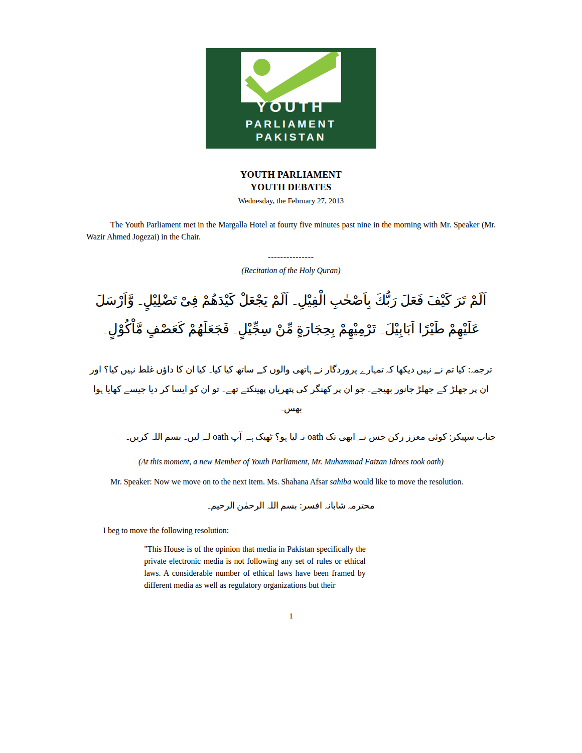YOUTH PARLIAMENT PAKISTAN
YOUTH PARLIAMENT
YOUTH DEBATES
Wednesday, the February 27, 2013
The Youth Parliament met in the Margalla Hotel at fourty five minutes past nine in the morning with Mr. Speaker (Mr. Wazir Ahmed Jogezai) in the Chair.
---------------
(Recitation of the Holy Quran)
اَلَمْ تَرَ كَيْفَ فَعَلَ رَبُّكَ بِاَصْحٰبِ الْفِيْلِ۔ اَلَمْ يَجْعَلْ كَيْدَهُمْ فِىْ تَضْلِيْلٍ۔ وَّاَرْسَلَ عَلَيْهِمْ طَيْرًا اَبَابِيْلَ۔ تَرْمِيْهِمْ بِحِجَارَةٍ مِّنْ سِجِّيْلٍ۔ فَجَعَلَهُمْ كَعَصْفٍ مَّاْكُوْلٍ۔
ترجمہ: کیا تم نے نہیں دیکھا کہ تمہارے پروردگار نے ہاتھی والوں کے ساتھ کیا کیا۔ کیا ان کا داؤں غلط نہیں کیا؟ اور ان پر جھلڑ کے جھلڑ جانور بھیجے۔ جو ان پر کھنگر کی پتھریاں پھینکتے تھے۔ تو ان کو ایسا کر دیا جیسے کھایا ہوا بھس۔
جناب سپیکر: کوئی معزز رکن جس نے ابھی تک oath نہ لیا ہو؟ ٹھیک ہے آپ oath لے لیں۔ بسم اللہ کریں۔
(At this moment, a new Member of Youth Parliament, Mr. Muhammad Faizan Idrees took oath)
Mr. Speaker: Now we move on to the next item. Ms. Shahana Afsar sahiba would like to move the resolution.
محترمہ شابانہ افسر: بسم اللہ الرحمٰن الرحیم۔
I beg to move the following resolution:
"This House is of the opinion that media in Pakistan specifically the private electronic media is not following any set of rules or ethical laws. A considerable number of ethical laws have been framed by different media as well as regulatory organizations but their
1